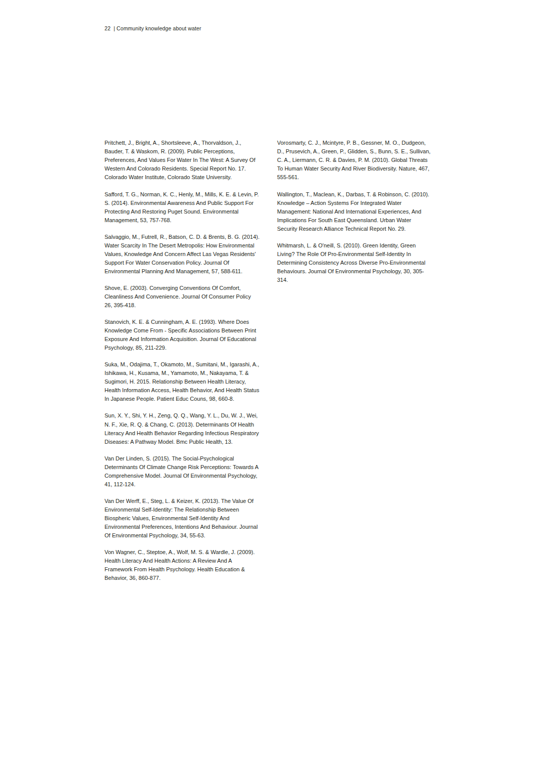22| Community knowledge about water
Pritchett, J., Bright, A., Shortsleeve, A., Thorvaldson, J., Bauder, T. & Waskom, R. (2009). Public Perceptions, Preferences, And Values For Water In The West: A Survey Of Western And Colorado Residents. Special Report No. 17. Colorado Water Institute, Colorado State University.
Safford, T. G., Norman, K. C., Henly, M., Mills, K. E. & Levin, P. S. (2014). Environmental Awareness And Public Support For Protecting And Restoring Puget Sound. Environmental Management, 53, 757-768.
Salvaggio, M., Futrell, R., Batson, C. D. & Brents, B. G. (2014). Water Scarcity In The Desert Metropolis: How Environmental Values, Knowledge And Concern Affect Las Vegas Residents' Support For Water Conservation Policy. Journal Of Environmental Planning And Management, 57, 588-611.
Shove, E. (2003). Converging Conventions Of Comfort, Cleanliness And Convenience. Journal Of Consumer Policy 26, 395-418.
Stanovich, K. E. & Cunningham, A. E. (1993). Where Does Knowledge Come From - Specific Associations Between Print Exposure And Information Acquisition. Journal Of Educational Psychology, 85, 211-229.
Suka, M., Odajima, T., Okamoto, M., Sumitani, M., Igarashi, A., Ishikawa, H., Kusama, M., Yamamoto, M., Nakayama, T. & Sugimori, H. 2015. Relationship Between Health Literacy, Health Information Access, Health Behavior, And Health Status In Japanese People. Patient Educ Couns, 98, 660-8.
Sun, X. Y., Shi, Y. H., Zeng, Q. Q., Wang, Y. L., Du, W. J., Wei, N. F., Xie, R. Q. & Chang, C. (2013). Determinants Of Health Literacy And Health Behavior Regarding Infectious Respiratory Diseases: A Pathway Model. Bmc Public Health, 13.
Van Der Linden, S. (2015). The Social-Psychological Determinants Of Climate Change Risk Perceptions: Towards A Comprehensive Model. Journal Of Environmental Psychology, 41, 112-124.
Van Der Werff, E., Steg, L. & Keizer, K. (2013). The Value Of Environmental Self-Identity: The Relationship Between Biospheric Values, Environmental Self-Identity And Environmental Preferences, Intentions And Behaviour. Journal Of Environmental Psychology, 34, 55-63.
Von Wagner, C., Steptoe, A., Wolf, M. S. & Wardle, J. (2009). Health Literacy And Health Actions: A Review And A Framework From Health Psychology. Health Education & Behavior, 36, 860-877.
Vorosmarty, C. J., Mcintyre, P. B., Gessner, M. O., Dudgeon, D., Prusevich, A., Green, P., Glidden, S., Bunn, S. E., Sullivan, C. A., Liermann, C. R. & Davies, P. M. (2010). Global Threats To Human Water Security And River Biodiversity. Nature, 467, 555-561.
Wallington, T., Maclean, K., Darbas, T. & Robinson, C. (2010). Knowledge – Action Systems For Integrated Water Management: National And International Experiences, And Implications For South East Queensland. Urban Water Security Research Alliance Technical Report No. 29.
Whitmarsh, L. & O'neill, S. (2010). Green Identity, Green Living? The Role Of Pro-Environmental Self-Identity In Determining Consistency Across Diverse Pro-Environmental Behaviours. Journal Of Environmental Psychology, 30, 305-314.